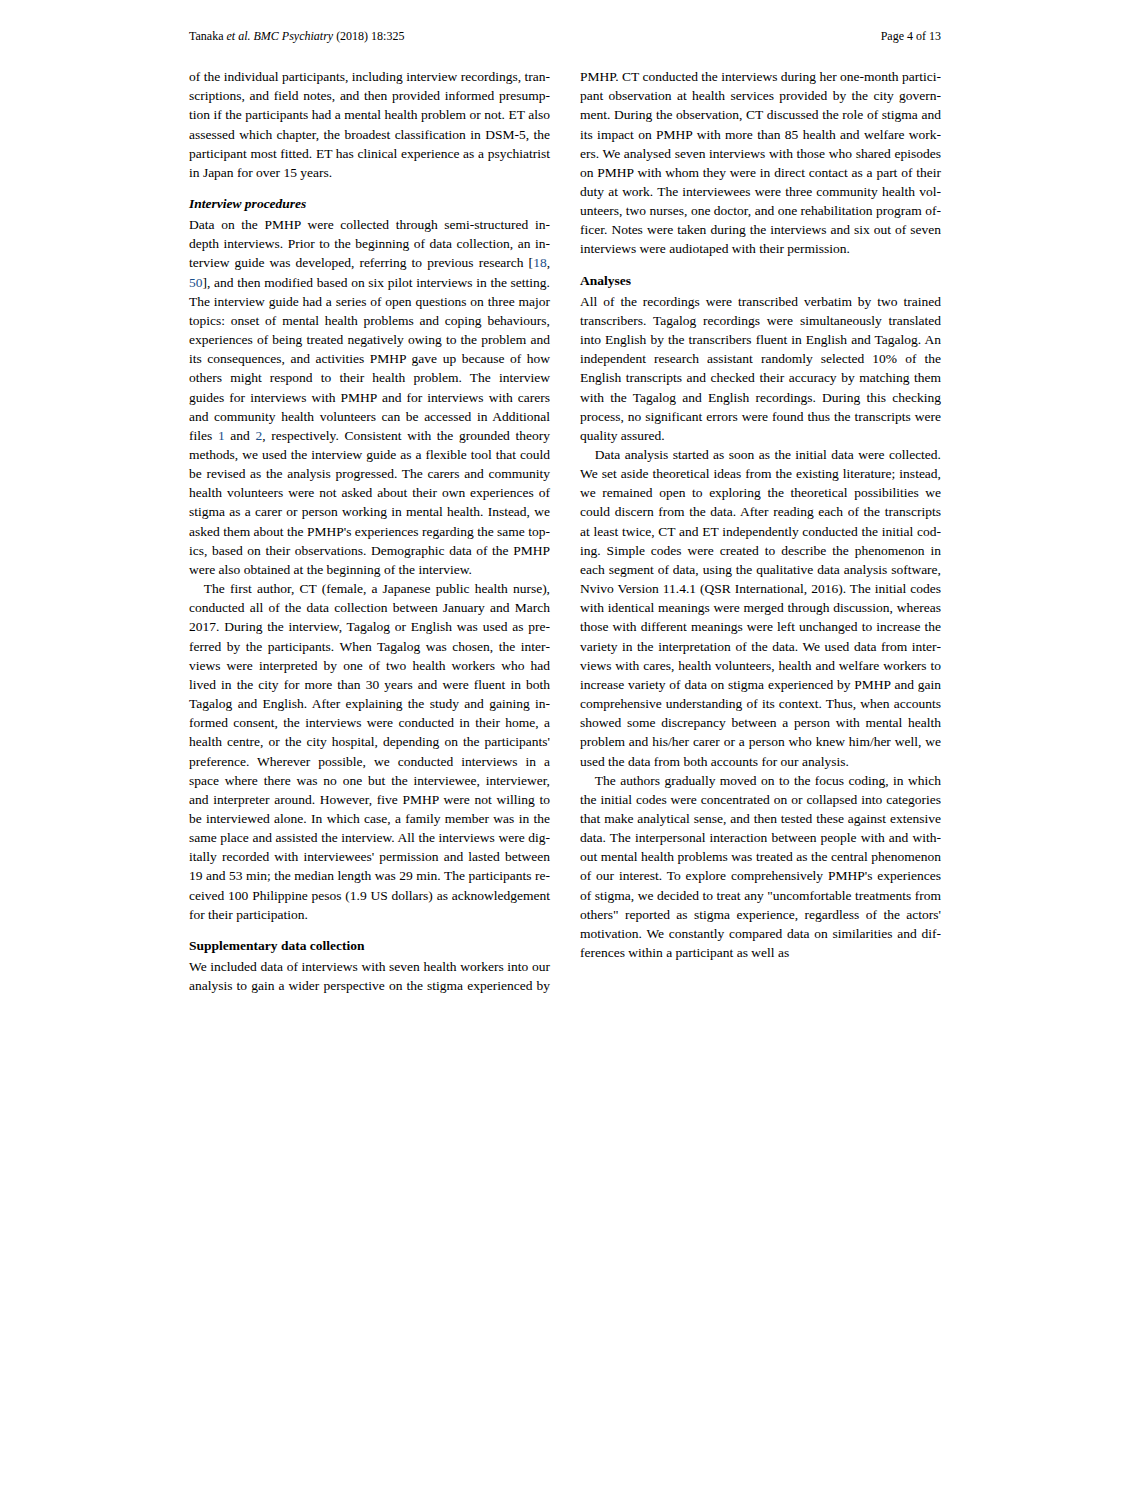Tanaka et al. BMC Psychiatry (2018) 18:325 Page 4 of 13
of the individual participants, including interview recordings, transcriptions, and field notes, and then provided informed presumption if the participants had a mental health problem or not. ET also assessed which chapter, the broadest classification in DSM-5, the participant most fitted. ET has clinical experience as a psychiatrist in Japan for over 15 years.
Interview procedures
Data on the PMHP were collected through semi-structured in-depth interviews. Prior to the beginning of data collection, an interview guide was developed, referring to previous research [18, 50], and then modified based on six pilot interviews in the setting. The interview guide had a series of open questions on three major topics: onset of mental health problems and coping behaviours, experiences of being treated negatively owing to the problem and its consequences, and activities PMHP gave up because of how others might respond to their health problem. The interview guides for interviews with PMHP and for interviews with carers and community health volunteers can be accessed in Additional files 1 and 2, respectively. Consistent with the grounded theory methods, we used the interview guide as a flexible tool that could be revised as the analysis progressed. The carers and community health volunteers were not asked about their own experiences of stigma as a carer or person working in mental health. Instead, we asked them about the PMHP's experiences regarding the same topics, based on their observations. Demographic data of the PMHP were also obtained at the beginning of the interview.
The first author, CT (female, a Japanese public health nurse), conducted all of the data collection between January and March 2017. During the interview, Tagalog or English was used as preferred by the participants. When Tagalog was chosen, the interviews were interpreted by one of two health workers who had lived in the city for more than 30 years and were fluent in both Tagalog and English. After explaining the study and gaining informed consent, the interviews were conducted in their home, a health centre, or the city hospital, depending on the participants' preference. Wherever possible, we conducted interviews in a space where there was no one but the interviewee, interviewer, and interpreter around. However, five PMHP were not willing to be interviewed alone. In which case, a family member was in the same place and assisted the interview. All the interviews were digitally recorded with interviewees' permission and lasted between 19 and 53 min; the median length was 29 min. The participants received 100 Philippine pesos (1.9 US dollars) as acknowledgement for their participation.
Supplementary data collection
We included data of interviews with seven health workers into our analysis to gain a wider perspective on the stigma experienced by PMHP. CT conducted the interviews during her one-month participant observation at health services provided by the city government. During the observation, CT discussed the role of stigma and its impact on PMHP with more than 85 health and welfare workers. We analysed seven interviews with those who shared episodes on PMHP with whom they were in direct contact as a part of their duty at work. The interviewees were three community health volunteers, two nurses, one doctor, and one rehabilitation program officer. Notes were taken during the interviews and six out of seven interviews were audiotaped with their permission.
Analyses
All of the recordings were transcribed verbatim by two trained transcribers. Tagalog recordings were simultaneously translated into English by the transcribers fluent in English and Tagalog. An independent research assistant randomly selected 10% of the English transcripts and checked their accuracy by matching them with the Tagalog and English recordings. During this checking process, no significant errors were found thus the transcripts were quality assured.
Data analysis started as soon as the initial data were collected. We set aside theoretical ideas from the existing literature; instead, we remained open to exploring the theoretical possibilities we could discern from the data. After reading each of the transcripts at least twice, CT and ET independently conducted the initial coding. Simple codes were created to describe the phenomenon in each segment of data, using the qualitative data analysis software, Nvivo Version 11.4.1 (QSR International, 2016). The initial codes with identical meanings were merged through discussion, whereas those with different meanings were left unchanged to increase the variety in the interpretation of the data. We used data from interviews with cares, health volunteers, health and welfare workers to increase variety of data on stigma experienced by PMHP and gain comprehensive understanding of its context. Thus, when accounts showed some discrepancy between a person with mental health problem and his/her carer or a person who knew him/her well, we used the data from both accounts for our analysis.
The authors gradually moved on to the focus coding, in which the initial codes were concentrated on or collapsed into categories that make analytical sense, and then tested these against extensive data. The interpersonal interaction between people with and without mental health problems was treated as the central phenomenon of our interest. To explore comprehensively PMHP's experiences of stigma, we decided to treat any "uncomfortable treatments from others" reported as stigma experience, regardless of the actors' motivation. We constantly compared data on similarities and differences within a participant as well as